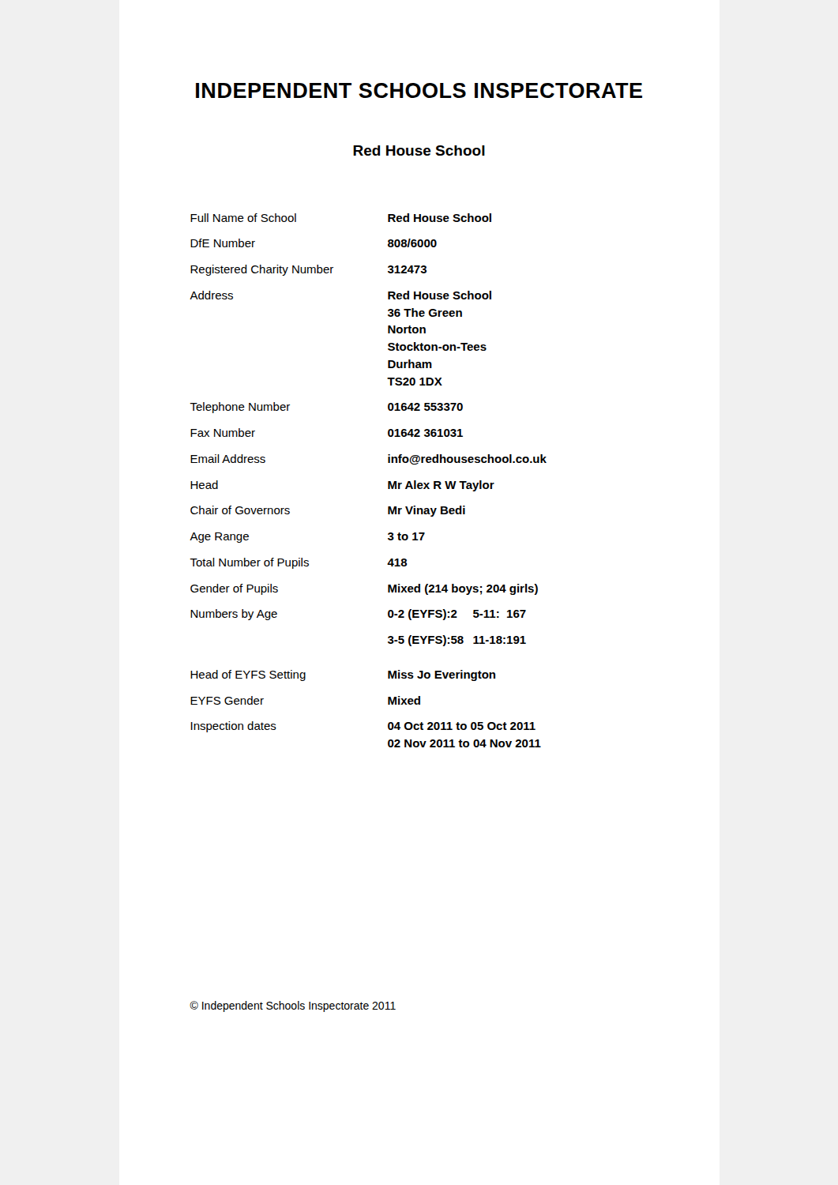INDEPENDENT SCHOOLS INSPECTORATE
Red House School
| Full Name of School | Red House School |
| DfE Number | 808/6000 |
| Registered Charity Number | 312473 |
| Address | Red House School 36 The Green Norton Stockton-on-Tees Durham TS20 1DX |
| Telephone Number | 01642 553370 |
| Fax Number | 01642 361031 |
| Email Address | info@redhouseschool.co.uk |
| Head | Mr Alex R W Taylor |
| Chair of Governors | Mr Vinay Bedi |
| Age Range | 3 to 17 |
| Total Number of Pupils | 418 |
| Gender of Pupils | Mixed (214 boys; 204 girls) |
| Numbers by Age | / 0-2 (EYFS): / 2 / 5-11: / 167 / / 3-5 (EYFS): / 58 / 11-18: / 191 / |
| Head of EYFS Setting | Miss Jo Everington |
| EYFS Gender | Mixed |
| Inspection dates | 04 Oct 2011 to 05 Oct 2011 02 Nov 2011 to 04 Nov 2011 |
© Independent Schools Inspectorate 2011